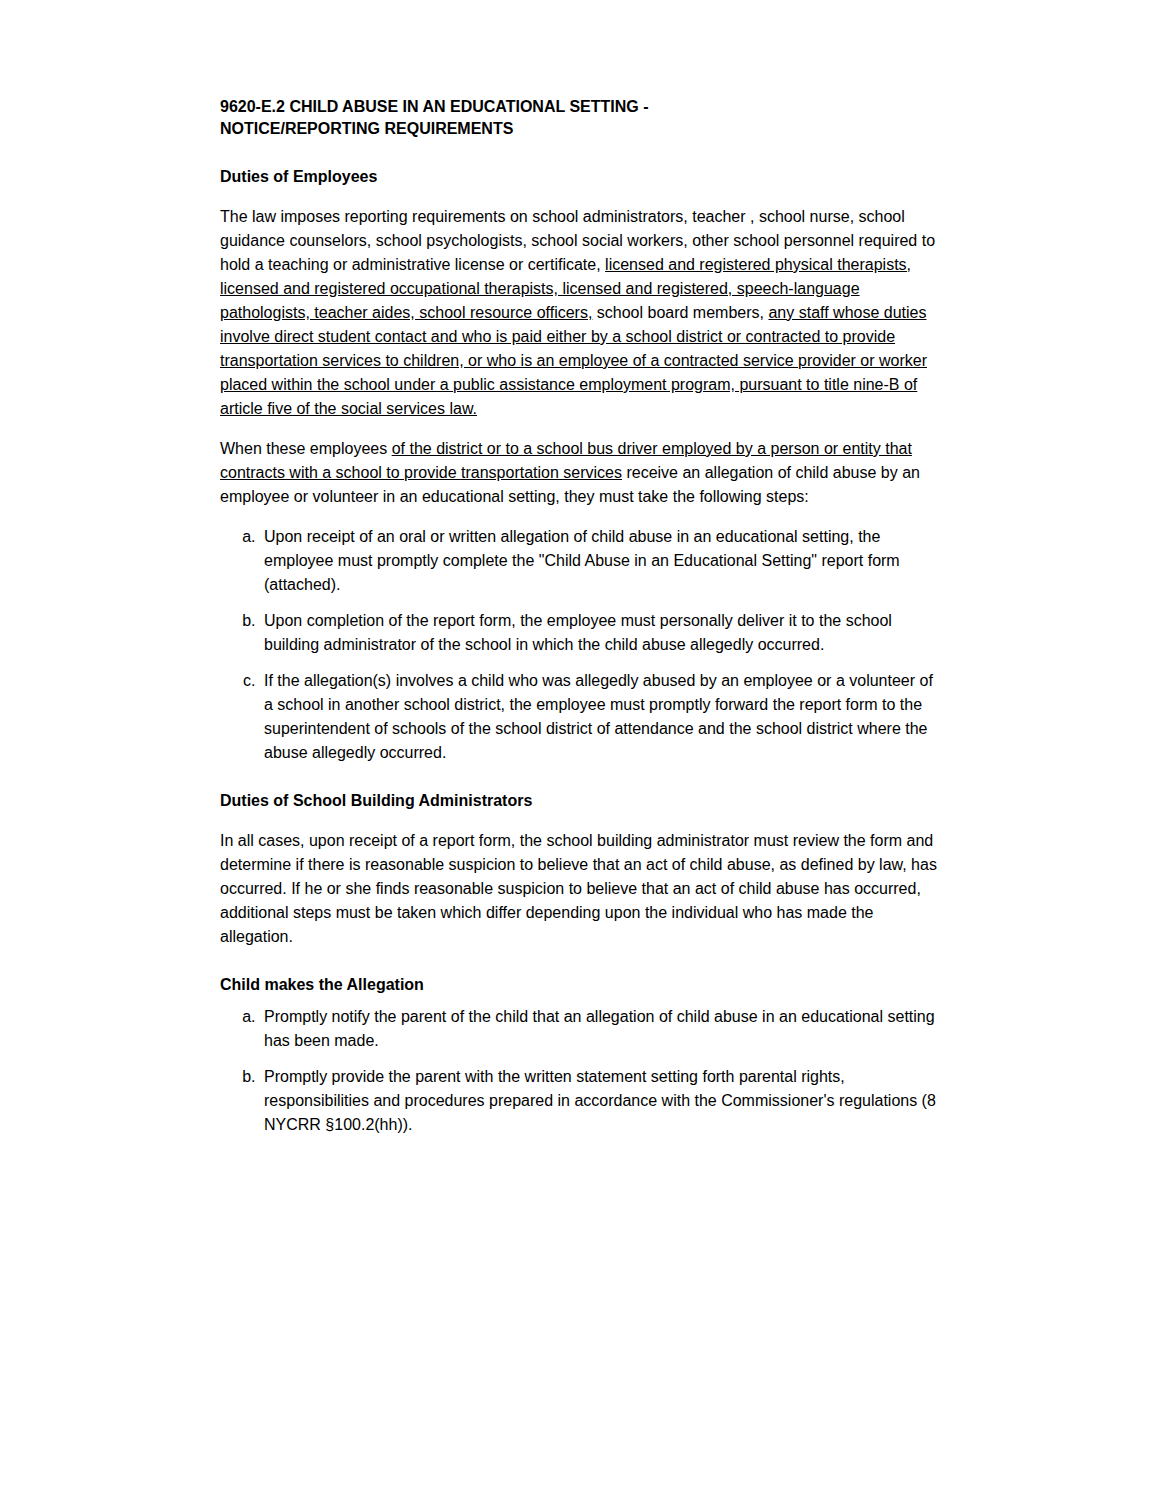9620-E.2 CHILD ABUSE IN AN EDUCATIONAL SETTING -
NOTICE/REPORTING REQUIREMENTS
Duties of Employees
The law imposes reporting requirements on school administrators, teacher , school nurse, school guidance counselors, school psychologists, school social workers, other school personnel required to hold a teaching or administrative license or certificate, licensed and registered physical therapists, licensed and registered occupational therapists, licensed and registered, speech-language pathologists, teacher aides, school resource officers, school board members, any staff whose duties involve direct student contact and who is paid either by a school district or contracted to provide transportation services to children, or who is an employee of a contracted service provider or worker placed within the school under a public assistance employment program, pursuant to title nine-B of article five of the social services law.
When these employees of the district or to a school bus driver employed by a person or entity that contracts with a school to provide transportation services receive an allegation of child abuse by an employee or volunteer in an educational setting, they must take the following steps:
Upon receipt of an oral or written allegation of child abuse in an educational setting, the employee must promptly complete the "Child Abuse in an Educational Setting" report form (attached).
Upon completion of the report form, the employee must personally deliver it to the school building administrator of the school in which the child abuse allegedly occurred.
If the allegation(s) involves a child who was allegedly abused by an employee or a volunteer of a school in another school district, the employee must promptly forward the report form to the superintendent of schools of the school district of attendance and the school district where the abuse allegedly occurred.
Duties of School Building Administrators
In all cases, upon receipt of a report form, the school building administrator must review the form and determine if there is reasonable suspicion to believe that an act of child abuse, as defined by law, has occurred. If he or she finds reasonable suspicion to believe that an act of child abuse has occurred, additional steps must be taken which differ depending upon the individual who has made the allegation.
Child makes the Allegation
Promptly notify the parent of the child that an allegation of child abuse in an educational setting has been made.
Promptly provide the parent with the written statement setting forth parental rights, responsibilities and procedures prepared in accordance with the Commissioner's regulations (8 NYCRR §100.2(hh)).